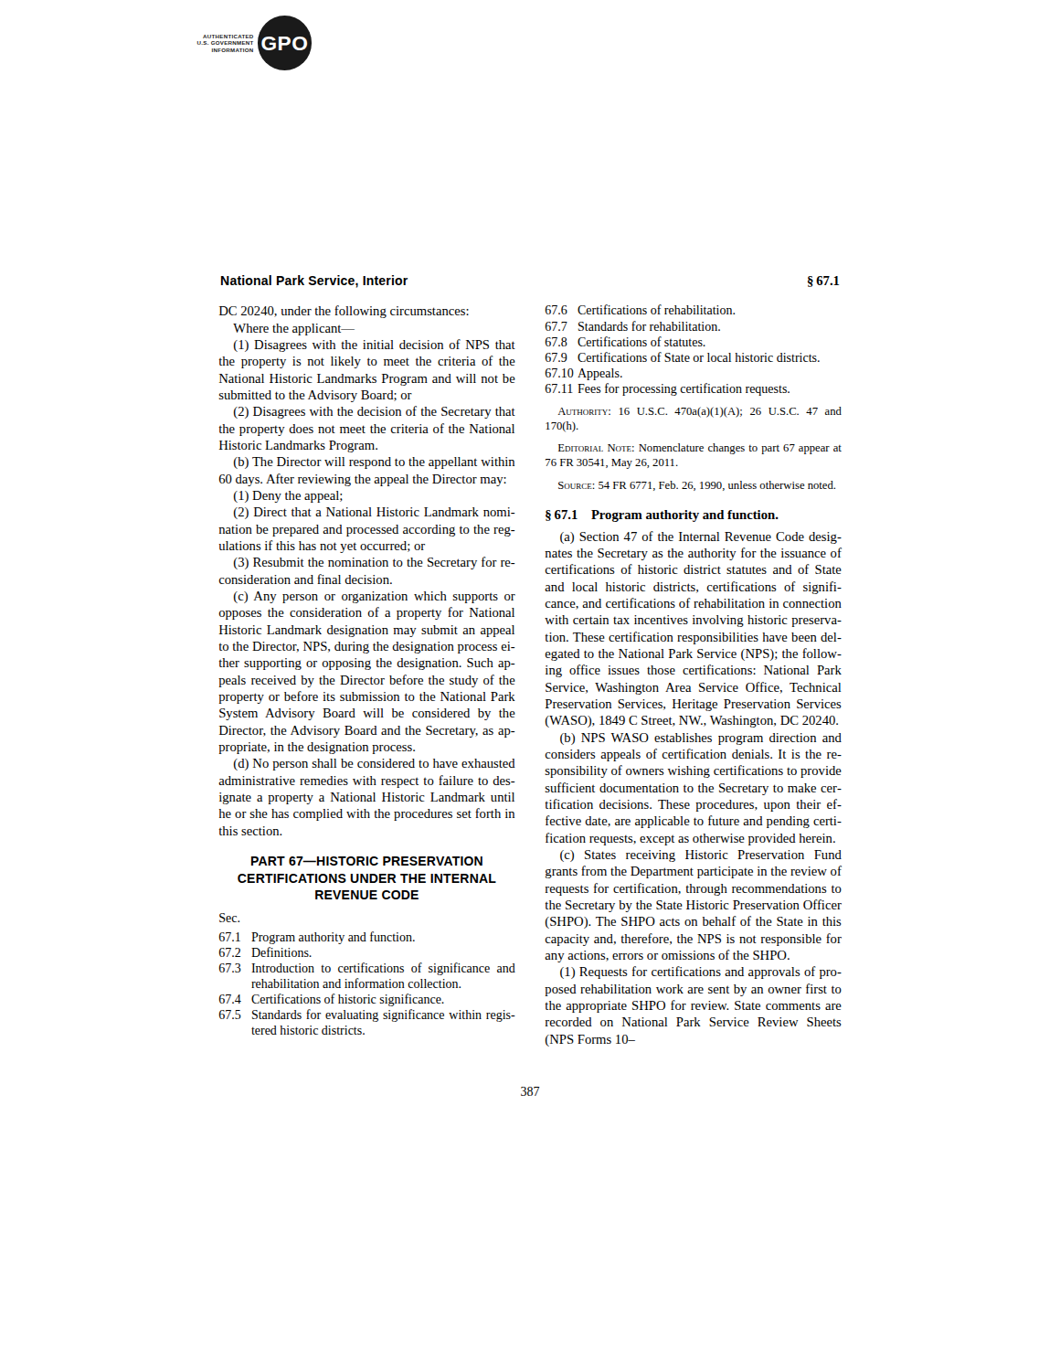GPO
AUTHENTICATED
U.S. GOVERNMENT
INFORMATION
National Park Service, Interior § 67.1
DC 20240, under the following circumstances:
Where the applicant—
(1) Disagrees with the initial decision of NPS that the property is not likely to meet the criteria of the National Historic Landmarks Program and will not be submitted to the Advisory Board; or
(2) Disagrees with the decision of the Secretary that the property does not meet the criteria of the National Historic Landmarks Program.
(b) The Director will respond to the appellant within 60 days. After reviewing the appeal the Director may:
(1) Deny the appeal;
(2) Direct that a National Historic Landmark nomination be prepared and processed according to the regulations if this has not yet occurred; or
(3) Resubmit the nomination to the Secretary for reconsideration and final decision.
(c) Any person or organization which supports or opposes the consideration of a property for National Historic Landmark designation may submit an appeal to the Director, NPS, during the designation process either supporting or opposing the designation. Such appeals received by the Director before the study of the property or before its submission to the National Park System Advisory Board will be considered by the Director, the Advisory Board and the Secretary, as appropriate, in the designation process.
(d) No person shall be considered to have exhausted administrative remedies with respect to failure to designate a property a National Historic Landmark until he or she has complied with the procedures set forth in this section.
PART 67—HISTORIC PRESERVATION CERTIFICATIONS UNDER THE INTERNAL REVENUE CODE
Sec.
67.1 Program authority and function.
67.2 Definitions.
67.3 Introduction to certifications of significance and rehabilitation and information collection.
67.4 Certifications of historic significance.
67.5 Standards for evaluating significance within registered historic districts.
67.6 Certifications of rehabilitation.
67.7 Standards for rehabilitation.
67.8 Certifications of statutes.
67.9 Certifications of State or local historic districts.
67.10 Appeals.
67.11 Fees for processing certification requests.
Authority: 16 U.S.C. 470a(a)(1)(A); 26 U.S.C. 47 and 170(h).
Editorial Note: Nomenclature changes to part 67 appear at 76 FR 30541, May 26, 2011.
Source: 54 FR 6771, Feb. 26, 1990, unless otherwise noted.
§ 67.1 Program authority and function.
(a) Section 47 of the Internal Revenue Code designates the Secretary as the authority for the issuance of certifications of historic district statutes and of State and local historic districts, certifications of significance, and certifications of rehabilitation in connection with certain tax incentives involving historic preservation. These certification responsibilities have been delegated to the National Park Service (NPS); the following office issues those certifications: National Park Service, Washington Area Service Office, Technical Preservation Services, Heritage Preservation Services (WASO), 1849 C Street, NW., Washington, DC 20240.
(b) NPS WASO establishes program direction and considers appeals of certification denials. It is the responsibility of owners wishing certifications to provide sufficient documentation to the Secretary to make certification decisions. These procedures, upon their effective date, are applicable to future and pending certification requests, except as otherwise provided herein.
(c) States receiving Historic Preservation Fund grants from the Department participate in the review of requests for certification, through recommendations to the Secretary by the State Historic Preservation Officer (SHPO). The SHPO acts on behalf of the State in this capacity and, therefore, the NPS is not responsible for any actions, errors or omissions of the SHPO.
(1) Requests for certifications and approvals of proposed rehabilitation work are sent by an owner first to the appropriate SHPO for review. State comments are recorded on National Park Service Review Sheets (NPS Forms 10–
387